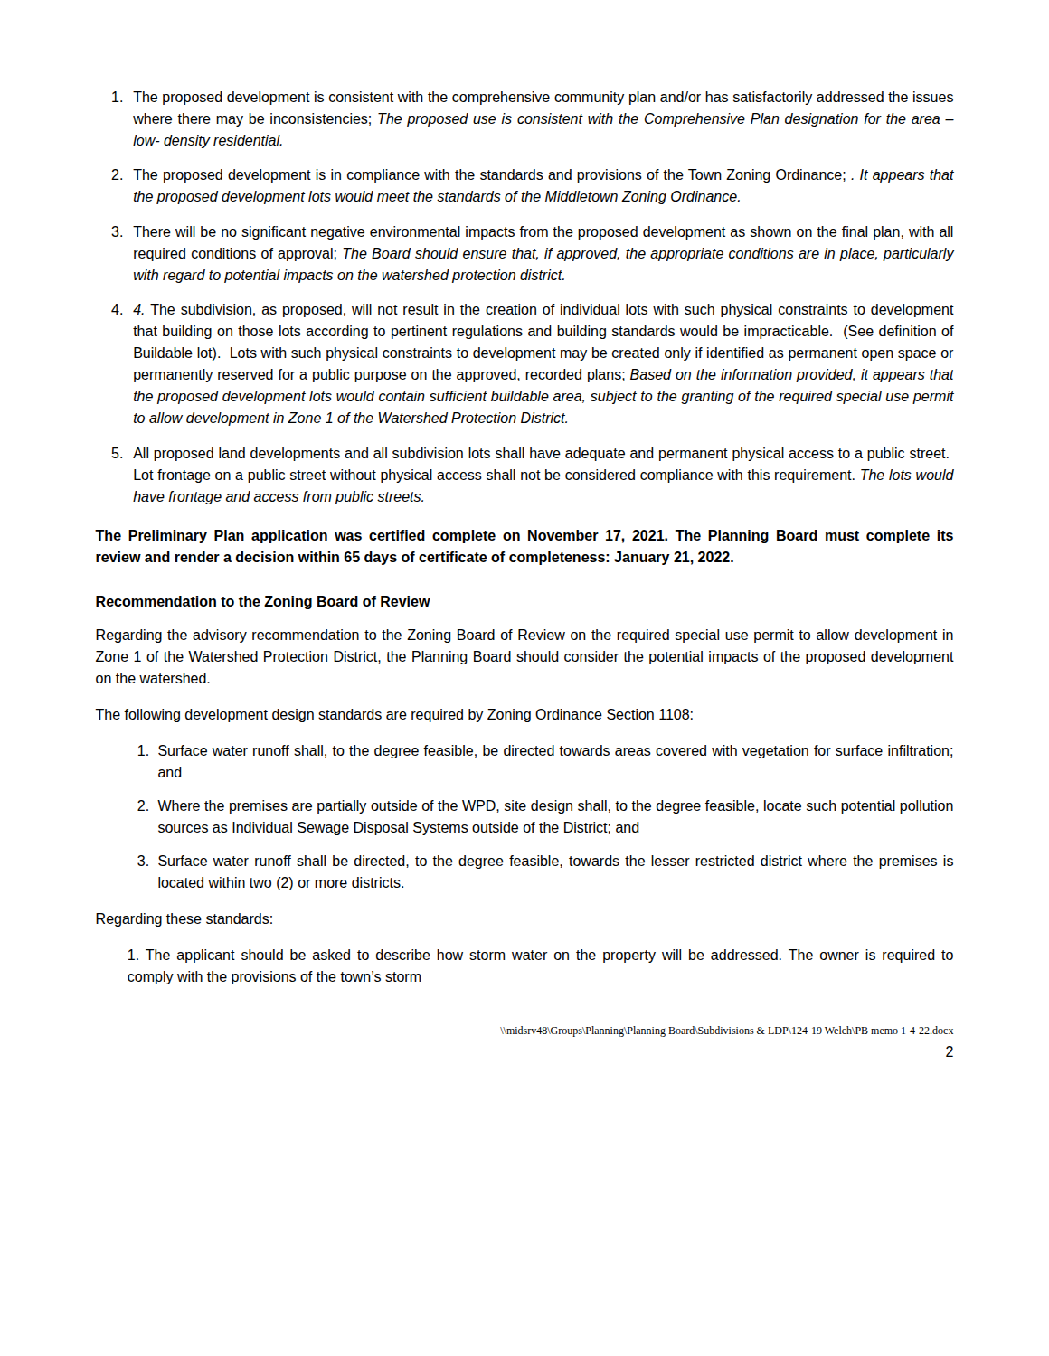The proposed development is consistent with the comprehensive community plan and/or has satisfactorily addressed the issues where there may be inconsistencies; The proposed use is consistent with the Comprehensive Plan designation for the area – low- density residential.
The proposed development is in compliance with the standards and provisions of the Town Zoning Ordinance; . It appears that the proposed development lots would meet the standards of the Middletown Zoning Ordinance.
There will be no significant negative environmental impacts from the proposed development as shown on the final plan, with all required conditions of approval; The Board should ensure that, if approved, the appropriate conditions are in place, particularly with regard to potential impacts on the watershed protection district.
4. The subdivision, as proposed, will not result in the creation of individual lots with such physical constraints to development that building on those lots according to pertinent regulations and building standards would be impracticable. (See definition of Buildable lot). Lots with such physical constraints to development may be created only if identified as permanent open space or permanently reserved for a public purpose on the approved, recorded plans; Based on the information provided, it appears that the proposed development lots would contain sufficient buildable area, subject to the granting of the required special use permit to allow development in Zone 1 of the Watershed Protection District.
All proposed land developments and all subdivision lots shall have adequate and permanent physical access to a public street. Lot frontage on a public street without physical access shall not be considered compliance with this requirement. The lots would have frontage and access from public streets.
The Preliminary Plan application was certified complete on November 17, 2021. The Planning Board must complete its review and render a decision within 65 days of certificate of completeness: January 21, 2022.
Recommendation to the Zoning Board of Review
Regarding the advisory recommendation to the Zoning Board of Review on the required special use permit to allow development in Zone 1 of the Watershed Protection District, the Planning Board should consider the potential impacts of the proposed development on the watershed.
The following development design standards are required by Zoning Ordinance Section 1108:
Surface water runoff shall, to the degree feasible, be directed towards areas covered with vegetation for surface infiltration; and
Where the premises are partially outside of the WPD, site design shall, to the degree feasible, locate such potential pollution sources as Individual Sewage Disposal Systems outside of the District; and
Surface water runoff shall be directed, to the degree feasible, towards the lesser restricted district where the premises is located within two (2) or more districts.
Regarding these standards:
1. The applicant should be asked to describe how storm water on the property will be addressed. The owner is required to comply with the provisions of the town’s storm
\\midsrv48\Groups\Planning\Planning Board\Subdivisions & LDP\124-19 Welch\PB memo 1-4-22.docx
2